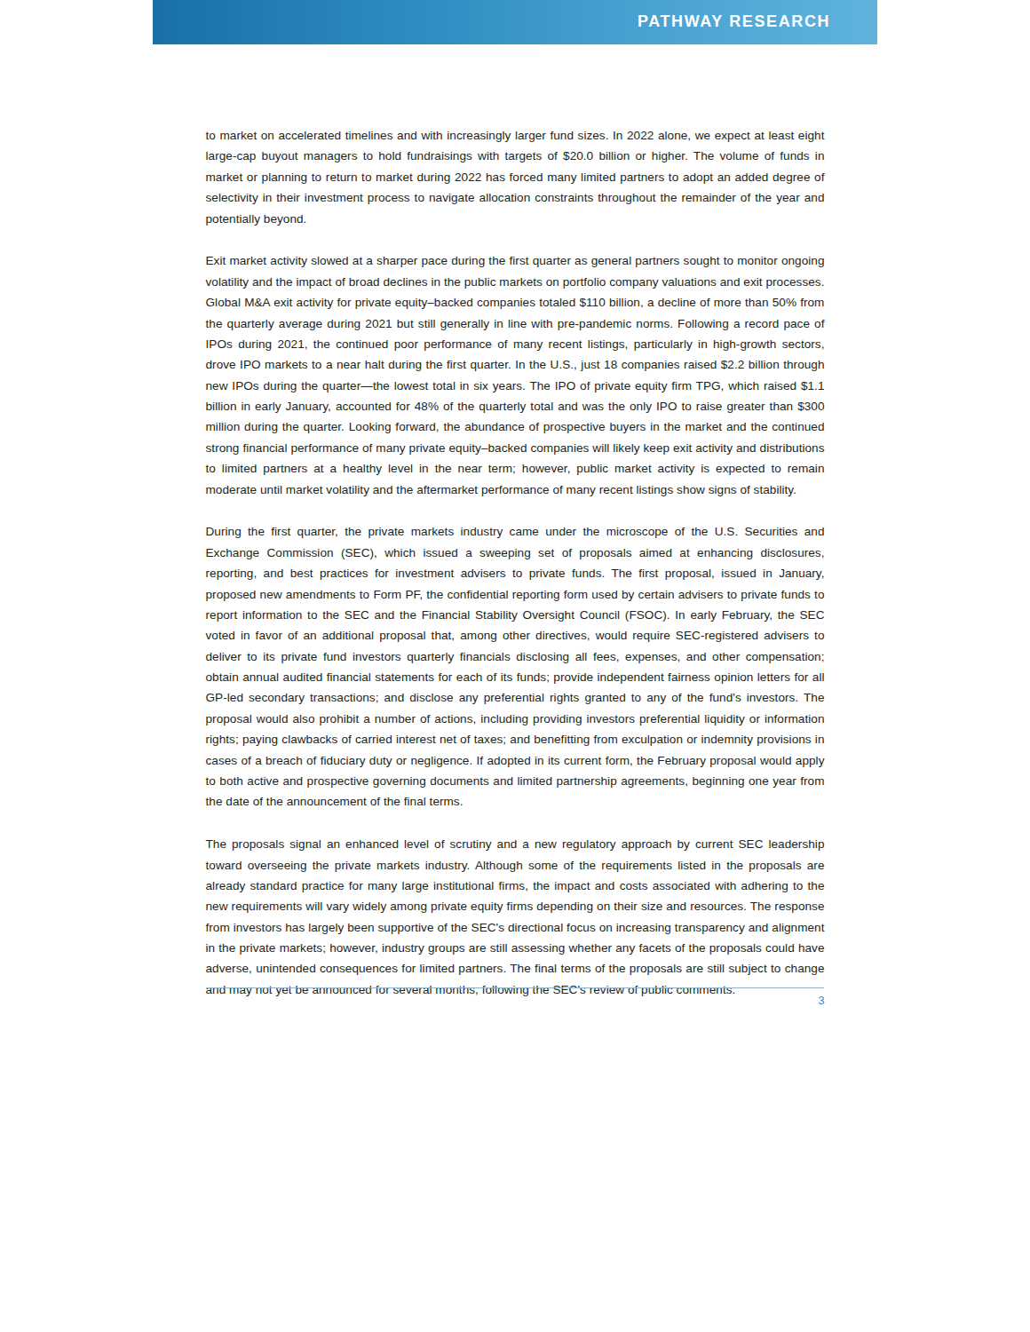Pathway Research
to market on accelerated timelines and with increasingly larger fund sizes. In 2022 alone, we expect at least eight large-cap buyout managers to hold fundraisings with targets of $20.0 billion or higher. The volume of funds in market or planning to return to market during 2022 has forced many limited partners to adopt an added degree of selectivity in their investment process to navigate allocation constraints throughout the remainder of the year and potentially beyond.
Exit market activity slowed at a sharper pace during the first quarter as general partners sought to monitor ongoing volatility and the impact of broad declines in the public markets on portfolio company valuations and exit processes. Global M&A exit activity for private equity–backed companies totaled $110 billion, a decline of more than 50% from the quarterly average during 2021 but still generally in line with pre-pandemic norms. Following a record pace of IPOs during 2021, the continued poor performance of many recent listings, particularly in high-growth sectors, drove IPO markets to a near halt during the first quarter. In the U.S., just 18 companies raised $2.2 billion through new IPOs during the quarter—the lowest total in six years. The IPO of private equity firm TPG, which raised $1.1 billion in early January, accounted for 48% of the quarterly total and was the only IPO to raise greater than $300 million during the quarter. Looking forward, the abundance of prospective buyers in the market and the continued strong financial performance of many private equity–backed companies will likely keep exit activity and distributions to limited partners at a healthy level in the near term; however, public market activity is expected to remain moderate until market volatility and the aftermarket performance of many recent listings show signs of stability.
During the first quarter, the private markets industry came under the microscope of the U.S. Securities and Exchange Commission (SEC), which issued a sweeping set of proposals aimed at enhancing disclosures, reporting, and best practices for investment advisers to private funds. The first proposal, issued in January, proposed new amendments to Form PF, the confidential reporting form used by certain advisers to private funds to report information to the SEC and the Financial Stability Oversight Council (FSOC). In early February, the SEC voted in favor of an additional proposal that, among other directives, would require SEC-registered advisers to deliver to its private fund investors quarterly financials disclosing all fees, expenses, and other compensation; obtain annual audited financial statements for each of its funds; provide independent fairness opinion letters for all GP-led secondary transactions; and disclose any preferential rights granted to any of the fund's investors. The proposal would also prohibit a number of actions, including providing investors preferential liquidity or information rights; paying clawbacks of carried interest net of taxes; and benefitting from exculpation or indemnity provisions in cases of a breach of fiduciary duty or negligence. If adopted in its current form, the February proposal would apply to both active and prospective governing documents and limited partnership agreements, beginning one year from the date of the announcement of the final terms.
The proposals signal an enhanced level of scrutiny and a new regulatory approach by current SEC leadership toward overseeing the private markets industry. Although some of the requirements listed in the proposals are already standard practice for many large institutional firms, the impact and costs associated with adhering to the new requirements will vary widely among private equity firms depending on their size and resources. The response from investors has largely been supportive of the SEC's directional focus on increasing transparency and alignment in the private markets; however, industry groups are still assessing whether any facets of the proposals could have adverse, unintended consequences for limited partners. The final terms of the proposals are still subject to change and may not yet be announced for several months, following the SEC's review of public comments.
3